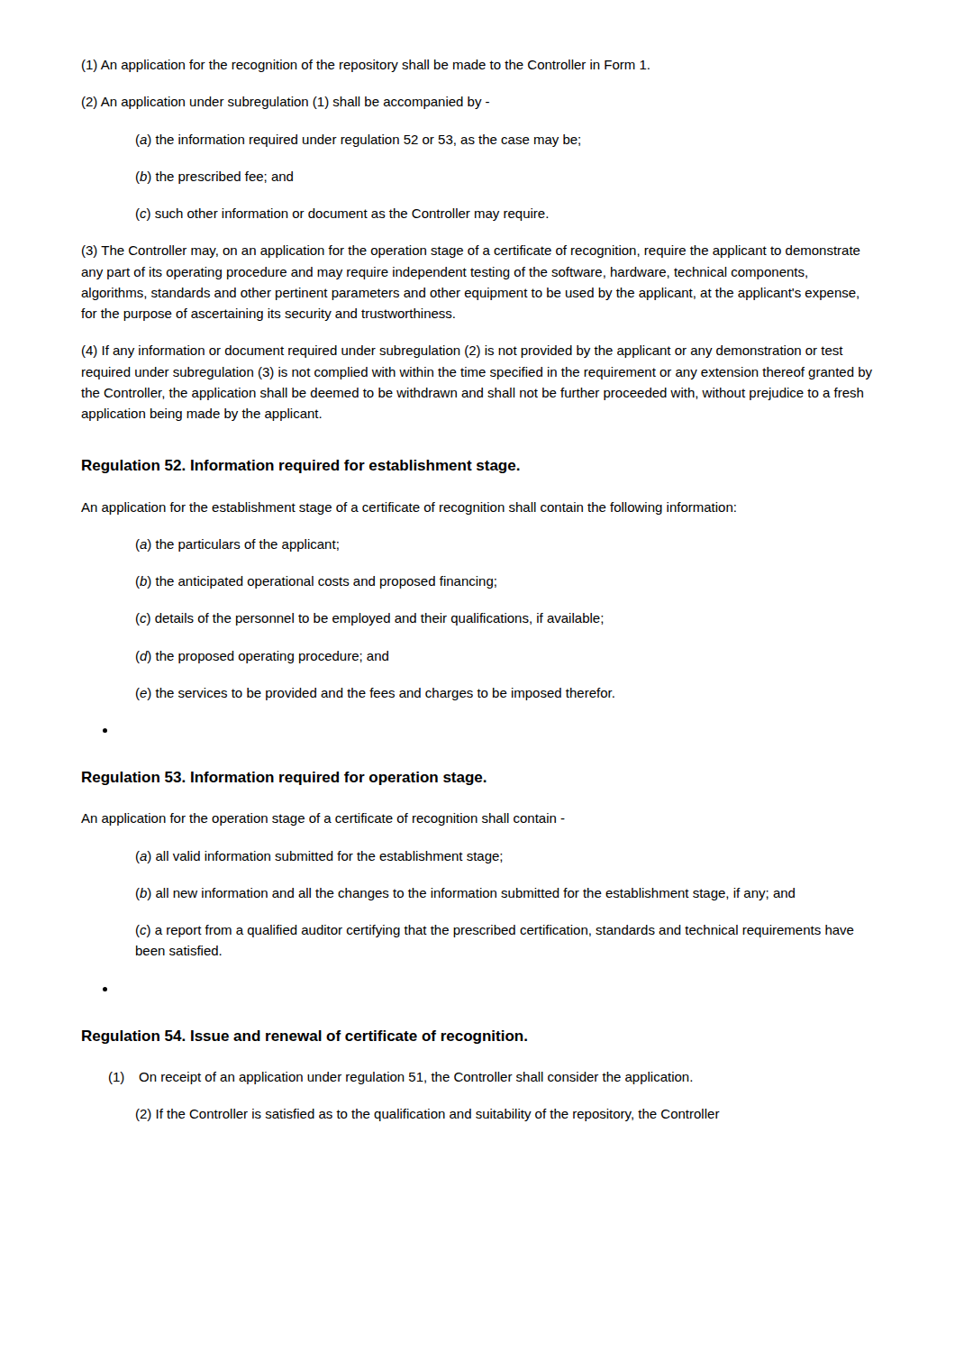(1) An application for the recognition of the repository shall be made to the Controller in Form 1.
(2) An application under subregulation (1) shall be accompanied by -
(a) the information required under regulation 52 or 53, as the case may be;
(b) the prescribed fee; and
(c) such other information or document as the Controller may require.
(3) The Controller may, on an application for the operation stage of a certificate of recognition, require the applicant to demonstrate any part of its operating procedure and may require independent testing of the software, hardware, technical components, algorithms, standards and other pertinent parameters and other equipment to be used by the applicant, at the applicant's expense, for the purpose of ascertaining its security and trustworthiness.
(4) If any information or document required under subregulation (2) is not provided by the applicant or any demonstration or test required under subregulation (3) is not complied with within the time specified in the requirement or any extension thereof granted by the Controller, the application shall be deemed to be withdrawn and shall not be further proceeded with, without prejudice to a fresh application being made by the applicant.
Regulation 52. Information required for establishment stage.
An application for the establishment stage of a certificate of recognition shall contain the following information:
(a) the particulars of the applicant;
(b) the anticipated operational costs and proposed financing;
(c) details of the personnel to be employed and their qualifications, if available;
(d) the proposed operating procedure; and
(e) the services to be provided and the fees and charges to be imposed therefor.
Regulation 53. Information required for operation stage.
An application for the operation stage of a certificate of recognition shall contain -
(a) all valid information submitted for the establishment stage;
(b) all new information and all the changes to the information submitted for the establishment stage, if any; and
(c) a report from a qualified auditor certifying that the prescribed certification, standards and technical requirements have been satisfied.
Regulation 54. Issue and renewal of certificate of recognition.
(1) On receipt of an application under regulation 51, the Controller shall consider the application.
(2) If the Controller is satisfied as to the qualification and suitability of the repository, the Controller